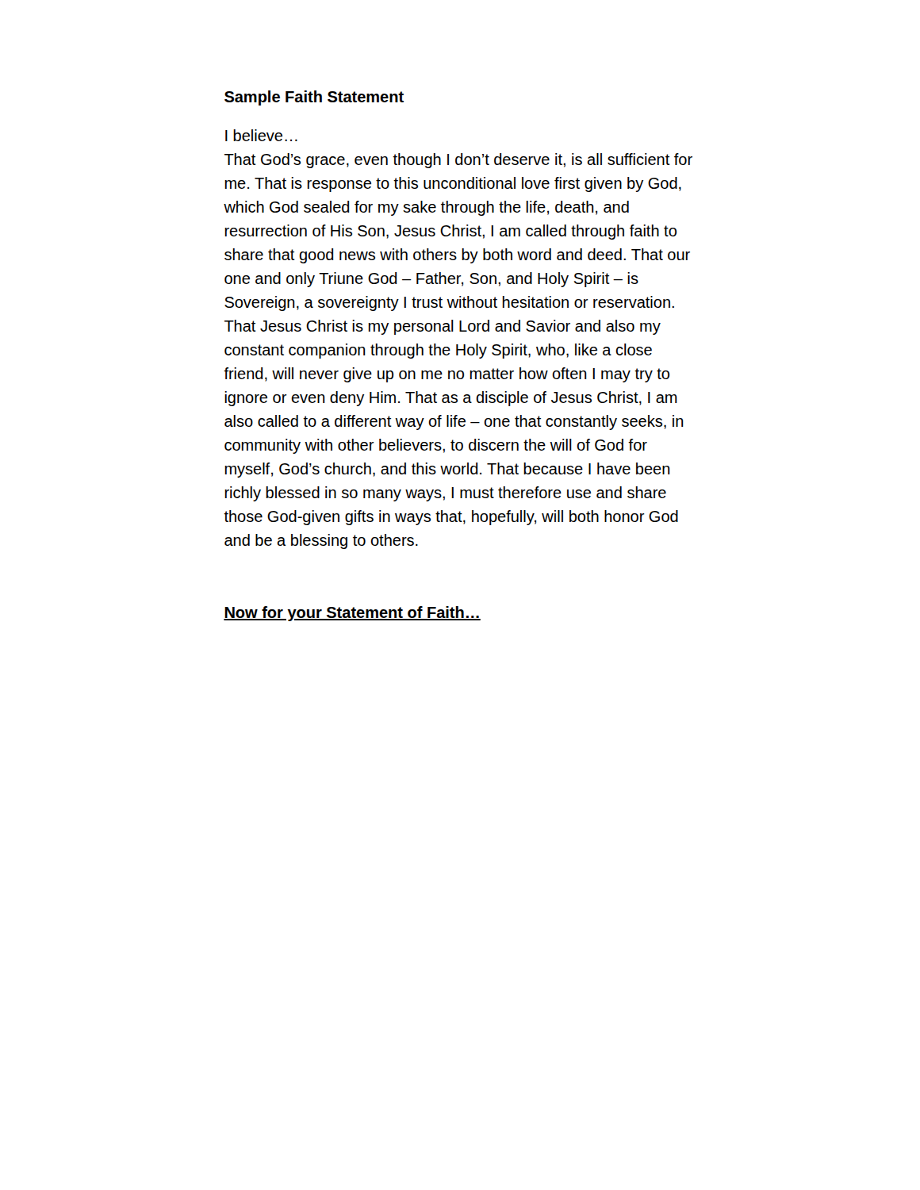Sample Faith Statement
I believe…
That God’s grace, even though I don’t deserve it, is all sufficient for me. That is response to this unconditional love first given by God, which God sealed for my sake through the life, death, and resurrection of His Son, Jesus Christ, I am called through faith to share that good news with others by both word and deed. That our one and only Triune God – Father, Son, and Holy Spirit – is Sovereign, a sovereignty I trust without hesitation or reservation. That Jesus Christ is my personal Lord and Savior and also my constant companion through the Holy Spirit, who, like a close friend, will never give up on me no matter how often I may try to ignore or even deny Him. That as a disciple of Jesus Christ, I am also called to a different way of life – one that constantly seeks, in community with other believers, to discern the will of God for myself, God’s church, and this world. That because I have been richly blessed in so many ways, I must therefore use and share those God-given gifts in ways that, hopefully, will both honor God and be a blessing to others.
Now for your Statement of Faith…